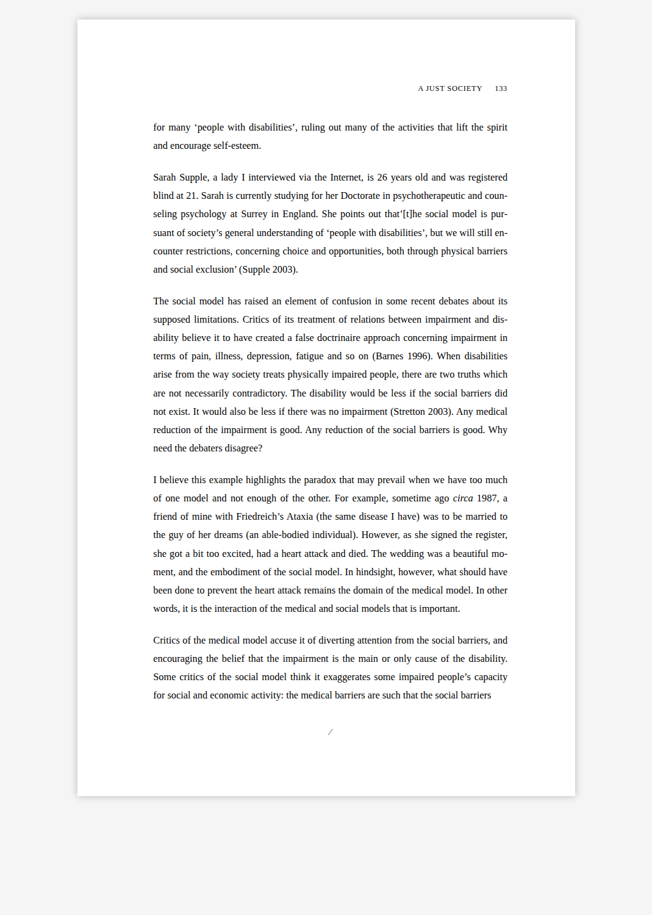A JUST SOCIETY 133
for many ‘people with disabilities’, ruling out many of the activities that lift the spirit and encourage self-esteem.
Sarah Supple, a lady I interviewed via the Internet, is 26 years old and was registered blind at 21. Sarah is currently studying for her Doctorate in psychotherapeutic and counseling psychology at Surrey in England. She points out that’[t]he social model is pursuant of society’s general understanding of ‘people with disabilities’, but we will still encounter restrictions, concerning choice and opportunities, both through physical barriers and social exclusion’ (Supple 2003).
The social model has raised an element of confusion in some recent debates about its supposed limitations. Critics of its treatment of relations between impairment and disability believe it to have created a false doctrinaire approach concerning impairment in terms of pain, illness, depression, fatigue and so on (Barnes 1996). When disabilities arise from the way society treats physically impaired people, there are two truths which are not necessarily contradictory. The disability would be less if the social barriers did not exist. It would also be less if there was no impairment (Stretton 2003). Any medical reduction of the impairment is good. Any reduction of the social barriers is good. Why need the debaters disagree?
I believe this example highlights the paradox that may prevail when we have too much of one model and not enough of the other. For example, sometime ago circa 1987, a friend of mine with Friedreich’s Ataxia (the same disease I have) was to be married to the guy of her dreams (an able-bodied individual). However, as she signed the register, she got a bit too excited, had a heart attack and died. The wedding was a beautiful moment, and the embodiment of the social model. In hindsight, however, what should have been done to prevent the heart attack remains the domain of the medical model. In other words, it is the interaction of the medical and social models that is important.
Critics of the medical model accuse it of diverting attention from the social barriers, and encouraging the belief that the impairment is the main or only cause of the disability. Some critics of the social model think it exaggerates some impaired people’s capacity for social and economic activity: the medical barriers are such that the social barriers
⁄